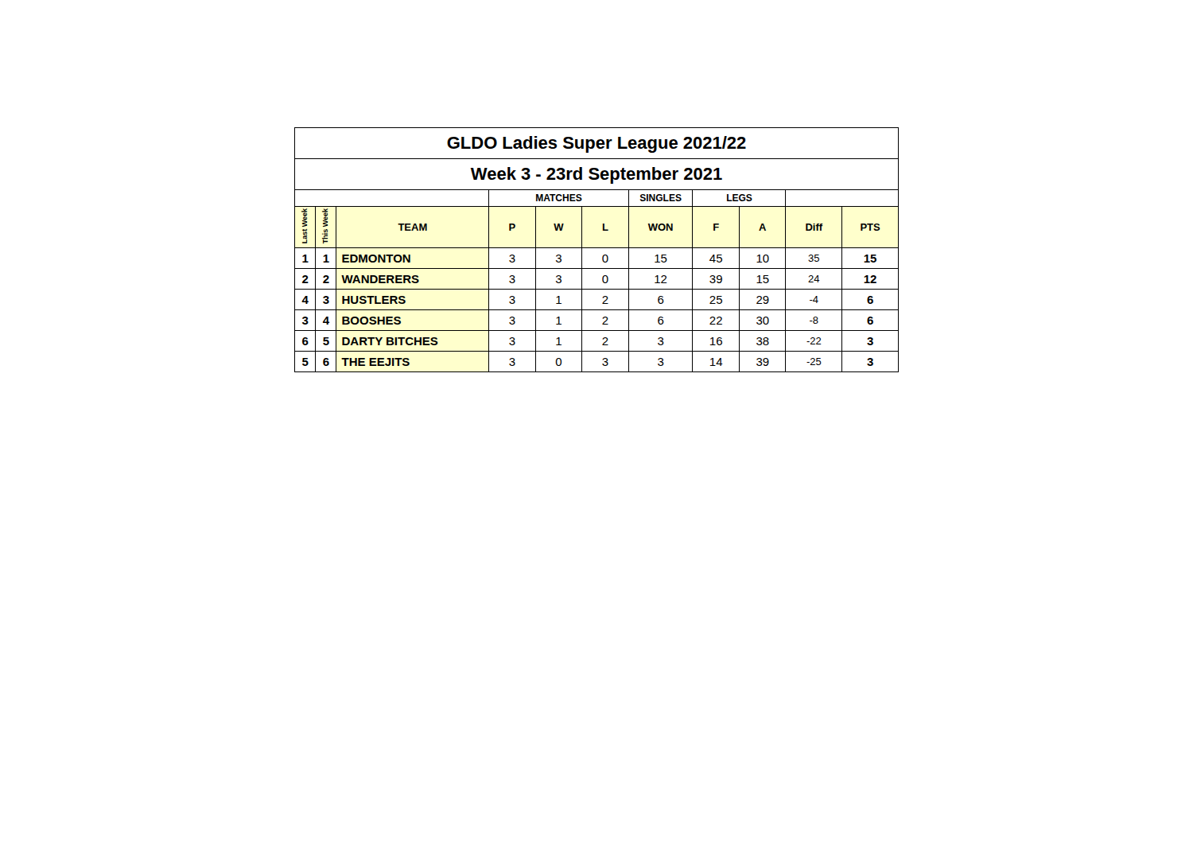| GLDO Ladies Super League 2021/22 |
| Week 3 - 23rd September 2021 |
| | MATCHES | SINGLES | LEGS | |
| Last Week | This Week | TEAM | P | W | L | WON | F | A | Diff | PTS |
| 1 | 1 | EDMONTON | 3 | 3 | 0 | 15 | 45 | 10 | 35 | 15 |
| 2 | 2 | WANDERERS | 3 | 3 | 0 | 12 | 39 | 15 | 24 | 12 |
| 4 | 3 | HUSTLERS | 3 | 1 | 2 | 6 | 25 | 29 | -4 | 6 |
| 3 | 4 | BOOSHES | 3 | 1 | 2 | 6 | 22 | 30 | -8 | 6 |
| 6 | 5 | DARTY BITCHES | 3 | 1 | 2 | 3 | 16 | 38 | -22 | 3 |
| 5 | 6 | THE EEJITS | 3 | 0 | 3 | 3 | 14 | 39 | -25 | 3 |